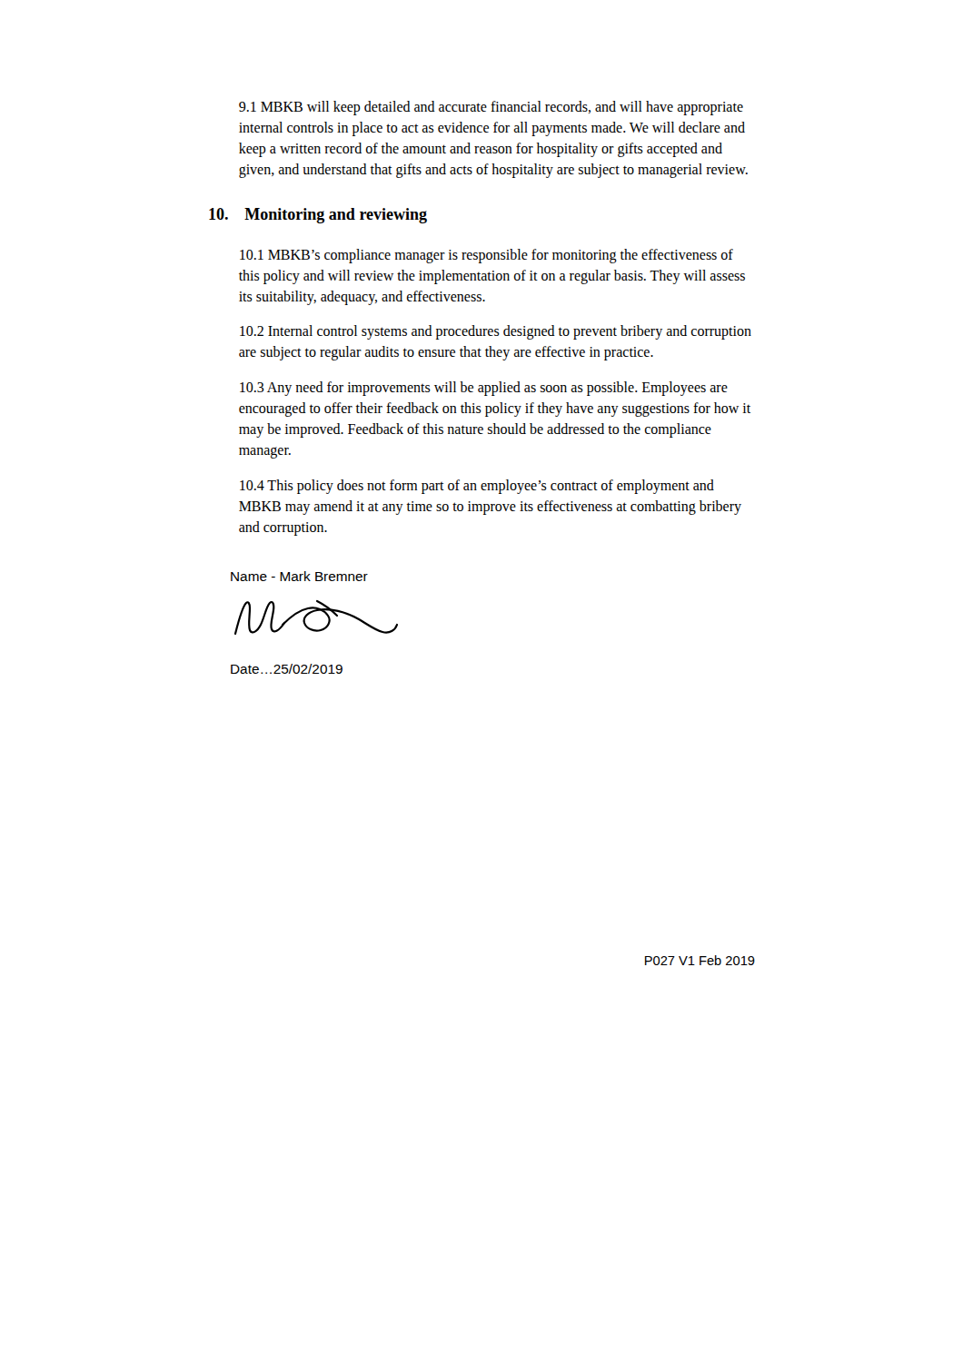9.1 MBKB will keep detailed and accurate financial records, and will have appropriate internal controls in place to act as evidence for all payments made. We will declare and keep a written record of the amount and reason for hospitality or gifts accepted and given, and understand that gifts and acts of hospitality are subject to managerial review.
10. Monitoring and reviewing
10.1 MBKB’s compliance manager is responsible for monitoring the effectiveness of this policy and will review the implementation of it on a regular basis. They will assess its suitability, adequacy, and effectiveness.
10.2 Internal control systems and procedures designed to prevent bribery and corruption are subject to regular audits to ensure that they are effective in practice.
10.3 Any need for improvements will be applied as soon as possible. Employees are encouraged to offer their feedback on this policy if they have any suggestions for how it may be improved. Feedback of this nature should be addressed to the compliance manager.
10.4 This policy does not form part of an employee’s contract of employment and MBKB may amend it at any time so to improve its effectiveness at combatting bribery and corruption.
Name - Mark Bremner
Date…25/02/2019
P027 V1 Feb 2019